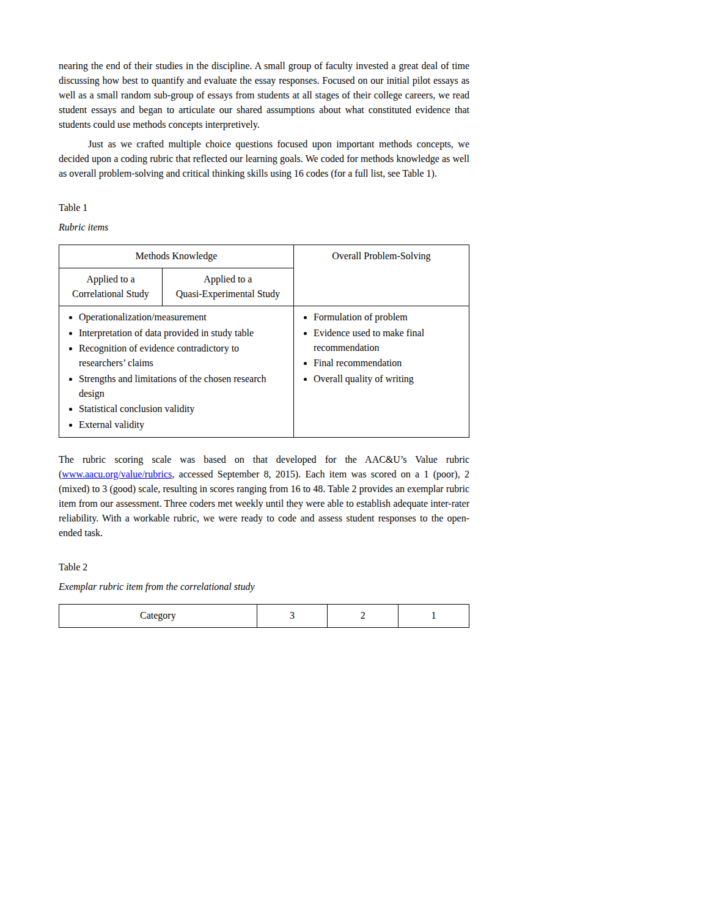nearing the end of their studies in the discipline. A small group of faculty invested a great deal of time discussing how best to quantify and evaluate the essay responses. Focused on our initial pilot essays as well as a small random sub-group of essays from students at all stages of their college careers, we read student essays and began to articulate our shared assumptions about what constituted evidence that students could use methods concepts interpretively.
Just as we crafted multiple choice questions focused upon important methods concepts, we decided upon a coding rubric that reflected our learning goals. We coded for methods knowledge as well as overall problem-solving and critical thinking skills using 16 codes (for a full list, see Table 1).
Table 1
Rubric items
| Methods Knowledge | Overall Problem-Solving |
| --- | --- |
| Applied to a Correlational Study | Applied to a Quasi-Experimental Study |
| Operationalization/measurement Interpretation of data provided in study table Recognition of evidence contradictory to researchers’ claims Strengths and limitations of the chosen research design Statistical conclusion validity External validity | Formulation of problem Evidence used to make final recommendation Final recommendation Overall quality of writing |
The rubric scoring scale was based on that developed for the AAC&U’s Value rubric (www.aacu.org/value/rubrics, accessed September 8, 2015). Each item was scored on a 1 (poor), 2 (mixed) to 3 (good) scale, resulting in scores ranging from 16 to 48. Table 2 provides an exemplar rubric item from our assessment. Three coders met weekly until they were able to establish adequate inter-rater reliability. With a workable rubric, we were ready to code and assess student responses to the open-ended task.
Table 2
Exemplar rubric item from the correlational study
| Category | 3 | 2 | 1 |
| --- | --- | --- | --- |